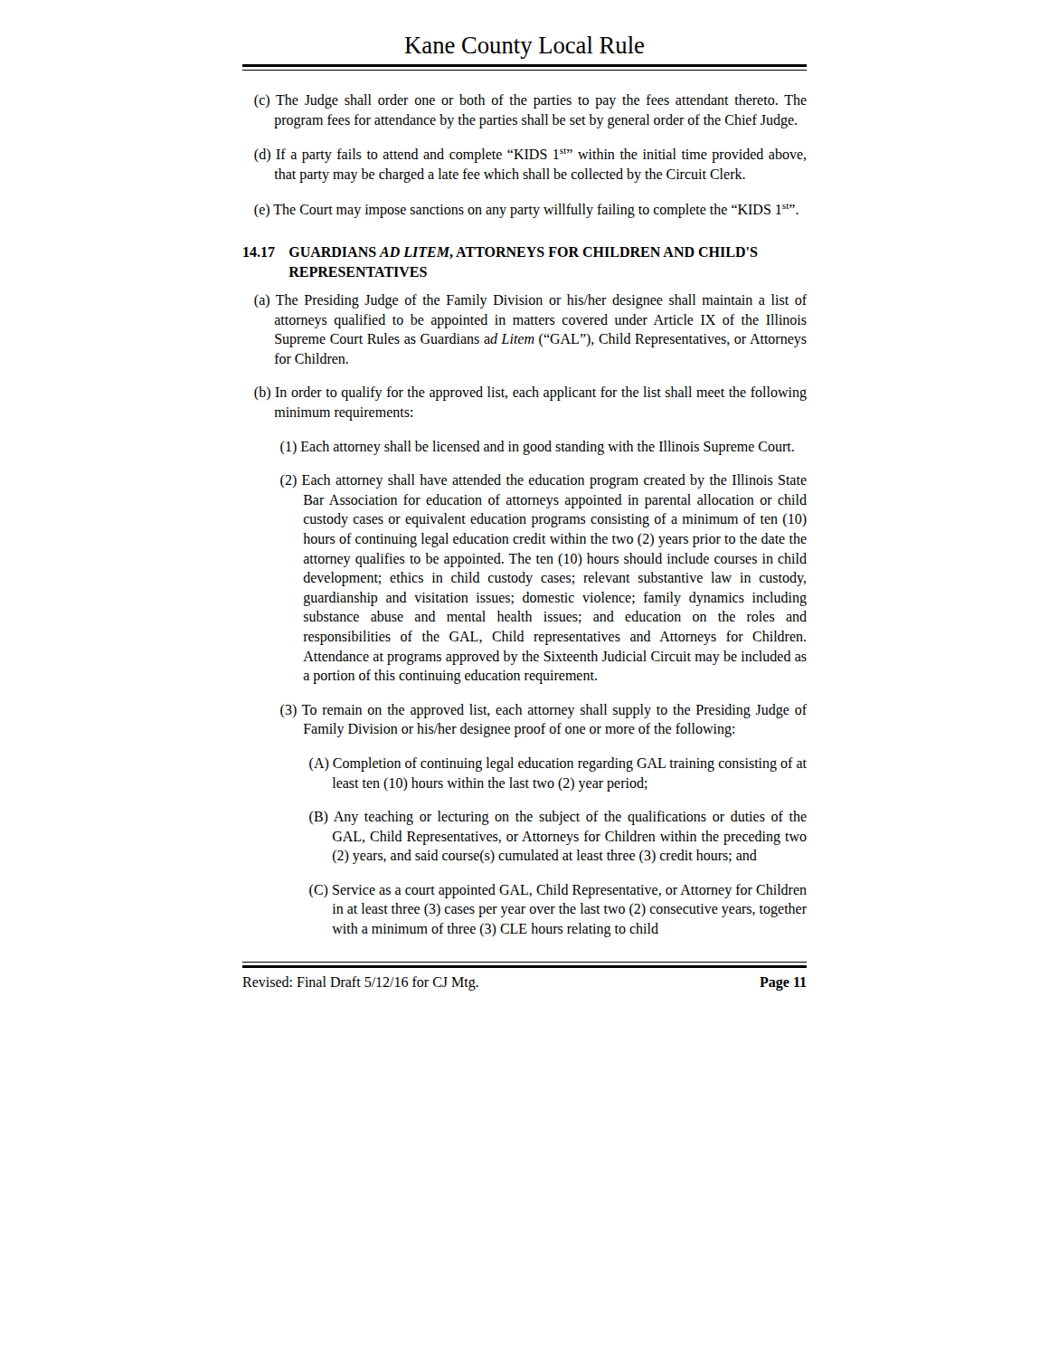Kane County Local Rule
(c) The Judge shall order one or both of the parties to pay the fees attendant thereto. The program fees for attendance by the parties shall be set by general order of the Chief Judge.
(d) If a party fails to attend and complete “KIDS 1st” within the initial time provided above, that party may be charged a late fee which shall be collected by the Circuit Clerk.
(e) The Court may impose sanctions on any party willfully failing to complete the “KIDS 1st”.
14.17 GUARDIANS AD LITEM, ATTORNEYS FOR CHILDREN AND CHILD'S REPRESENTATIVES
(a) The Presiding Judge of the Family Division or his/her designee shall maintain a list of attorneys qualified to be appointed in matters covered under Article IX of the Illinois Supreme Court Rules as Guardians ad Litem (“GAL”), Child Representatives, or Attorneys for Children.
(b) In order to qualify for the approved list, each applicant for the list shall meet the following minimum requirements:
(1) Each attorney shall be licensed and in good standing with the Illinois Supreme Court.
(2) Each attorney shall have attended the education program created by the Illinois State Bar Association for education of attorneys appointed in parental allocation or child custody cases or equivalent education programs consisting of a minimum of ten (10) hours of continuing legal education credit within the two (2) years prior to the date the attorney qualifies to be appointed. The ten (10) hours should include courses in child development; ethics in child custody cases; relevant substantive law in custody, guardianship and visitation issues; domestic violence; family dynamics including substance abuse and mental health issues; and education on the roles and responsibilities of the GAL, Child representatives and Attorneys for Children. Attendance at programs approved by the Sixteenth Judicial Circuit may be included as a portion of this continuing education requirement.
(3) To remain on the approved list, each attorney shall supply to the Presiding Judge of Family Division or his/her designee proof of one or more of the following:
(A) Completion of continuing legal education regarding GAL training consisting of at least ten (10) hours within the last two (2) year period;
(B) Any teaching or lecturing on the subject of the qualifications or duties of the GAL, Child Representatives, or Attorneys for Children within the preceding two (2) years, and said course(s) cumulated at least three (3) credit hours; and
(C) Service as a court appointed GAL, Child Representative, or Attorney for Children in at least three (3) cases per year over the last two (2) consecutive years, together with a minimum of three (3) CLE hours relating to child
Revised: Final Draft 5/12/16 for CJ Mtg. Page 11